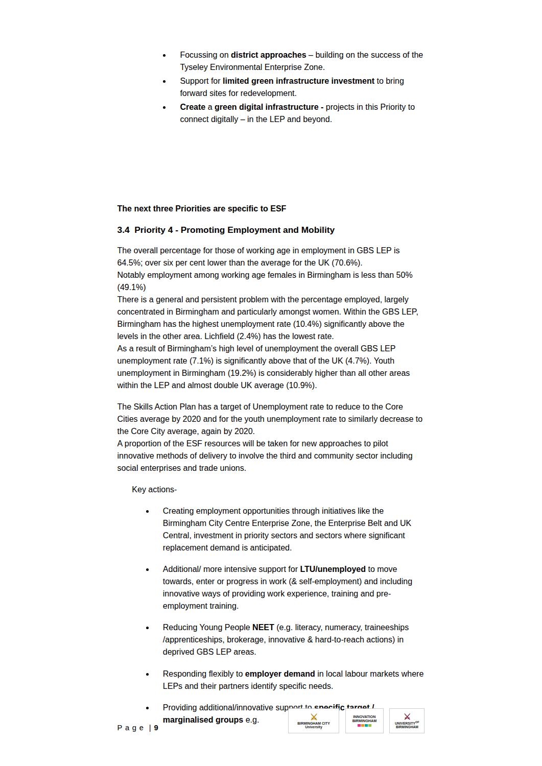Focussing on district approaches – building on the success of the Tyseley Environmental Enterprise Zone.
Support for limited green infrastructure investment to bring forward sites for redevelopment.
Create a green digital infrastructure - projects in this Priority to connect digitally – in the LEP and beyond.
The next three Priorities are specific to ESF
3.4 Priority 4 - Promoting Employment and Mobility
The overall percentage for those of working age in employment in GBS LEP is 64.5%; over six per cent lower than the average for the UK (70.6%).
Notably employment among working age females in Birmingham is less than 50% (49.1%)
There is a general and persistent problem with the percentage employed, largely concentrated in Birmingham and particularly amongst women. Within the GBS LEP, Birmingham has the highest unemployment rate (10.4%) significantly above the levels in the other area. Lichfield (2.4%) has the lowest rate.
As a result of Birmingham’s high level of unemployment the overall GBS LEP unemployment rate (7.1%) is significantly above that of the UK (4.7%). Youth unemployment in Birmingham (19.2%) is considerably higher than all other areas within the LEP and almost double UK average (10.9%).
The Skills Action Plan has a target of Unemployment rate to reduce to the Core Cities average by 2020 and for the youth unemployment rate to similarly decrease to the Core City average, again by 2020.
A proportion of the ESF resources will be taken for new approaches to pilot innovative methods of delivery to involve the third and community sector including social enterprises and trade unions.
Key actions-
Creating employment opportunities through initiatives like the Birmingham City Centre Enterprise Zone, the Enterprise Belt and UK Central, investment in priority sectors and sectors where significant replacement demand is anticipated.
Additional/ more intensive support for LTU/unemployed to move towards, enter or progress in work (& self-employment) and including innovative ways of providing work experience, training and pre-employment training.
Reducing Young People NEET (e.g. literacy, numeracy, traineeships /apprenticeships, brokerage, innovative & hard-to-reach actions) in deprived GBS LEP areas.
Responding flexibly to employer demand in local labour markets where LEPs and their partners identify specific needs.
Providing additional/innovative support to specific target / marginalised groups e.g.
P a g e | 9
⚔
BIRMINGHAM CITY
University
INNOVATION
BIRMINGHAM
⚔
UNIVERSITYOF
BIRMINGHAM